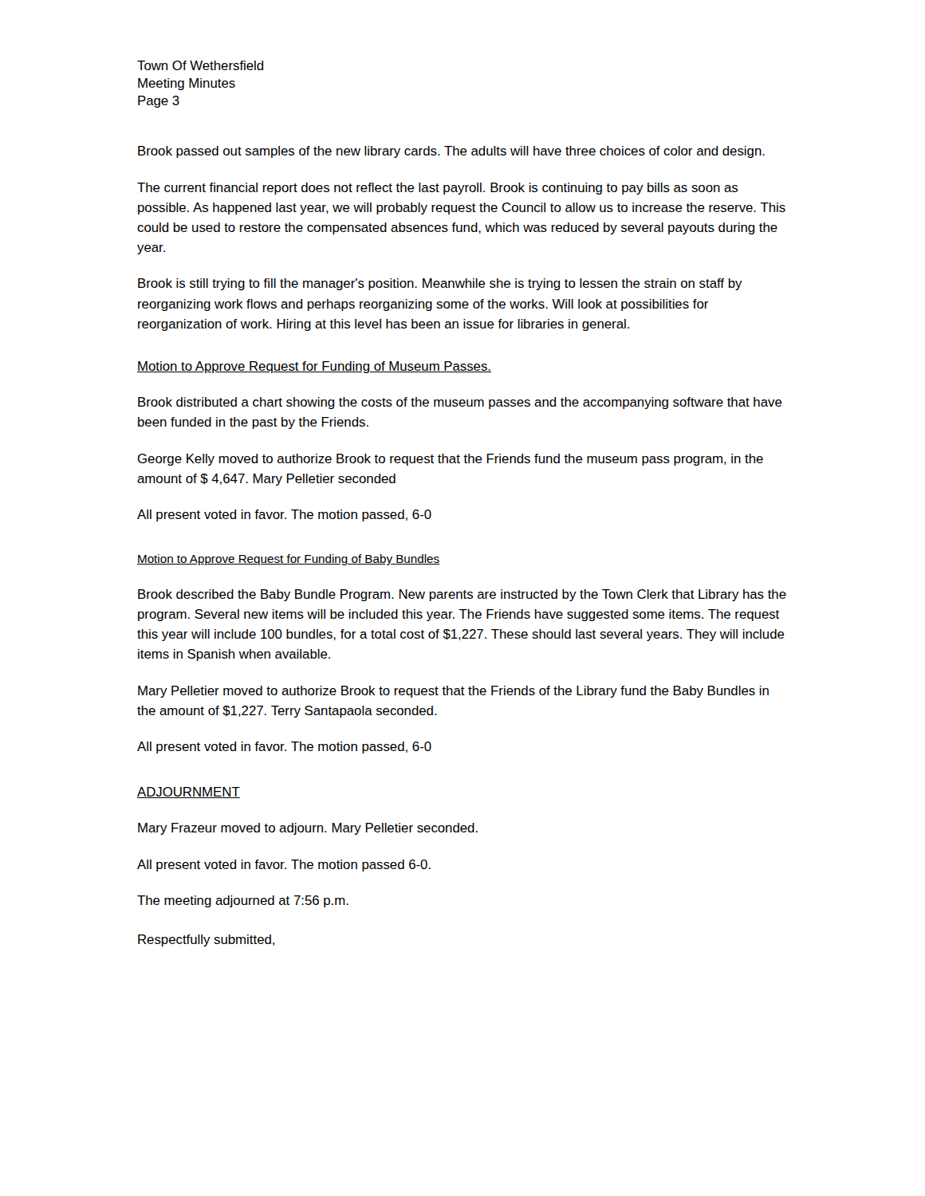Town Of Wethersfield
Meeting Minutes
Page 3
Brook passed out samples of the new library cards. The adults will have three choices of color and design.
The current financial report does not reflect the last payroll. Brook is continuing to pay bills as soon as possible. As happened last year, we will probably request the Council to allow us to increase the reserve. This could be used to restore the compensated absences fund, which was reduced by several payouts during the year.
Brook is still trying to fill the manager's position. Meanwhile she is trying to lessen the strain on staff by reorganizing work flows and perhaps reorganizing some of the works. Will look at possibilities for reorganization of work. Hiring at this level has been an issue for libraries in general.
Motion to Approve Request for Funding of Museum Passes.
Brook distributed a chart showing the costs of the museum passes and the accompanying software that have been funded in the past by the Friends.
George Kelly moved to authorize Brook to request that the Friends fund the museum pass program, in the amount of $ 4,647. Mary Pelletier seconded
All present voted in favor. The motion passed, 6-0
Motion to Approve Request for Funding of Baby Bundles
Brook described the Baby Bundle Program. New parents are instructed by the Town Clerk that Library has the program. Several new items will be included this year. The Friends have suggested some items. The request this year will include 100 bundles, for a total cost of $1,227. These should last several years. They will include items in Spanish when available.
Mary Pelletier moved to authorize Brook to request that the Friends of the Library fund the Baby Bundles in the amount of $1,227. Terry Santapaola seconded.
All present voted in favor. The motion passed, 6-0
ADJOURNMENT
Mary Frazeur moved to adjourn. Mary Pelletier seconded.
All present voted in favor. The motion passed 6-0.
The meeting adjourned at 7:56 p.m.
Respectfully submitted,